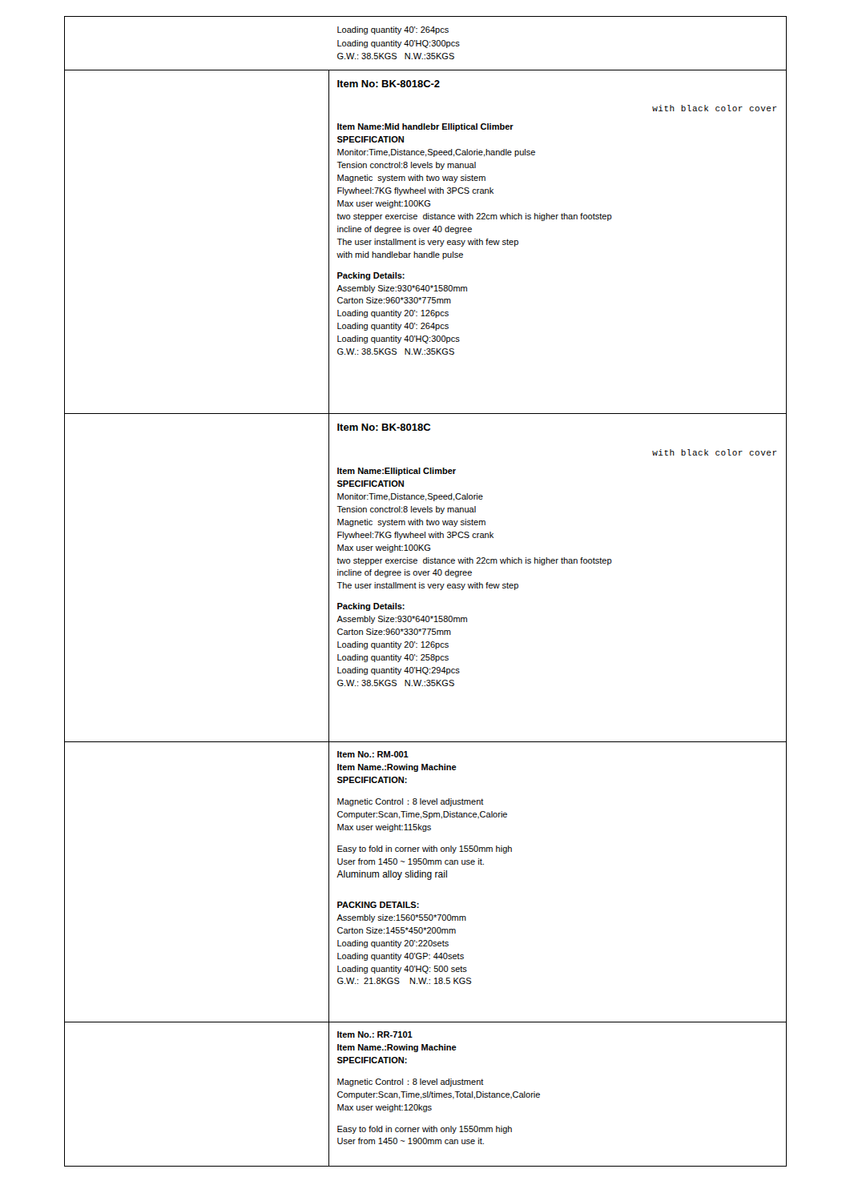Loading quantity 40': 264pcs
Loading quantity 40'HQ:300pcs
G.W.: 38.5KGS N.W.:35KGS
Item No: BK-8018C-2
with black color cover
Item Name:Mid handlebr Elliptical Climber
SPECIFICATION
Monitor:Time,Distance,Speed,Calorie,handle pulse
Tension conctrol:8 levels by manual
Magnetic system with two way sistem
Flywheel:7KG flywheel with 3PCS crank
Max user weight:100KG
two stepper exercise distance with 22cm which is higher than footstep
incline of degree is over 40 degree
The user installment is very easy with few step
with mid handlebar handle pulse
Packing Details:
Assembly Size:930*640*1580mm
Carton Size:960*330*775mm
Loading quantity 20': 126pcs
Loading quantity 40': 264pcs
Loading quantity 40'HQ:300pcs
G.W.: 38.5KGS N.W.:35KGS
Item No: BK-8018C
with black color cover
Item Name:Elliptical Climber
SPECIFICATION
Monitor:Time,Distance,Speed,Calorie
Tension conctrol:8 levels by manual
Magnetic system with two way sistem
Flywheel:7KG flywheel with 3PCS crank
Max user weight:100KG
two stepper exercise distance with 22cm which is higher than footstep
incline of degree is over 40 degree
The user installment is very easy with few step
Packing Details:
Assembly Size:930*640*1580mm
Carton Size:960*330*775mm
Loading quantity 20': 126pcs
Loading quantity 40': 258pcs
Loading quantity 40'HQ:294pcs
G.W.: 38.5KGS N.W.:35KGS
Item No.: RM-001
Item Name.:Rowing Machine
SPECIFICATION:
Magnetic Control：8 level adjustment
Computer:Scan,Time,Spm,Distance,Calorie
Max user weight:115kgs
Easy to fold in corner with only 1550mm high
User from 1450 ~ 1950mm can use it.
Aluminum alloy sliding rail
PACKING DETAILS:
Assembly size:1560*550*700mm
Carton Size:1455*450*200mm
Loading quantity 20':220sets
Loading quantity 40'GP: 440sets
Loading quantity 40'HQ: 500 sets
G.W.: 21.8KGS N.W.: 18.5 KGS
Item No.: RR-7101
Item Name.:Rowing Machine
SPECIFICATION:
Magnetic Control：8 level adjustment
Computer:Scan,Time,sl/times,Total,Distance,Calorie
Max user weight:120kgs
Easy to fold in corner with only 1550mm high
User from 1450 ~ 1900mm can use it.